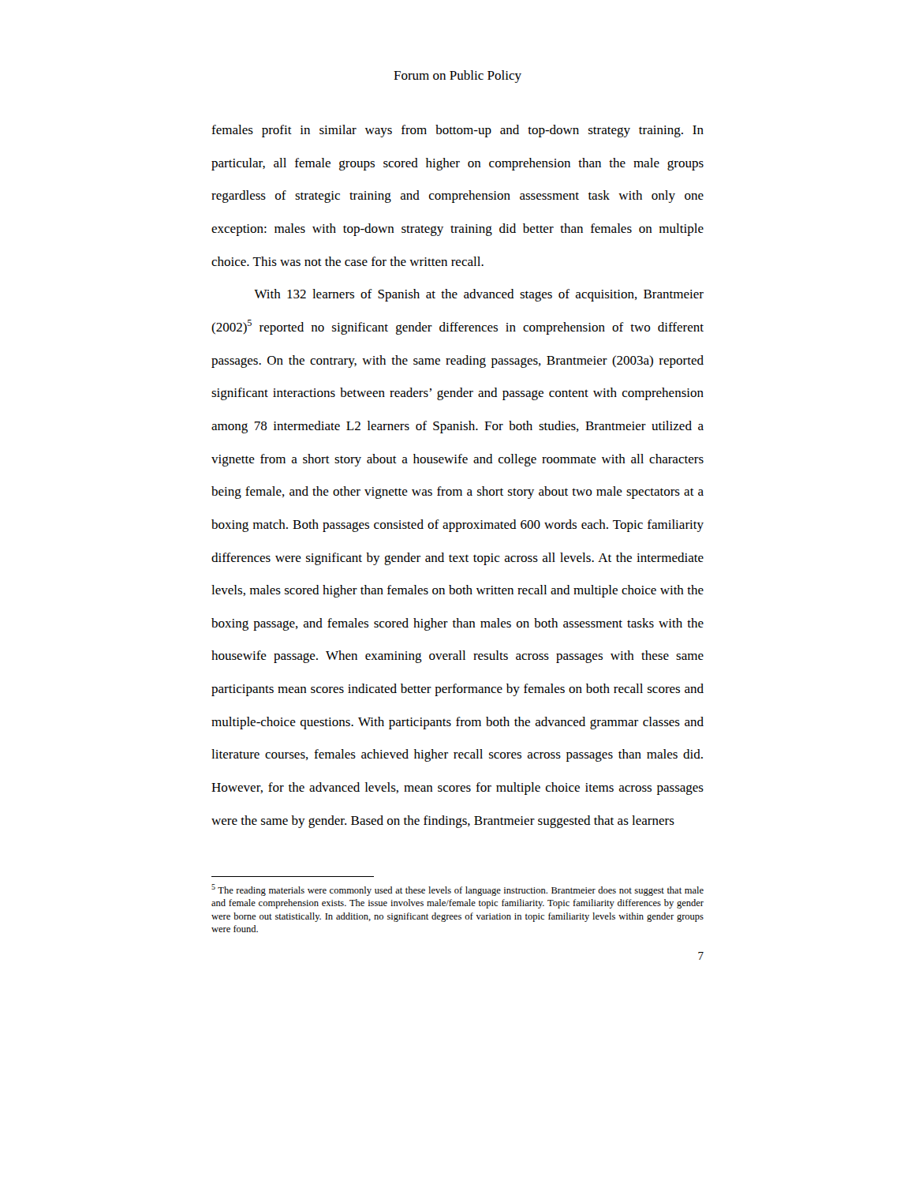Forum on Public Policy
females profit in similar ways from bottom-up and top-down strategy training. In particular, all female groups scored higher on comprehension than the male groups regardless of strategic training and comprehension assessment task with only one exception: males with top-down strategy training did better than females on multiple choice. This was not the case for the written recall.
With 132 learners of Spanish at the advanced stages of acquisition, Brantmeier (2002)5 reported no significant gender differences in comprehension of two different passages. On the contrary, with the same reading passages, Brantmeier (2003a) reported significant interactions between readers’ gender and passage content with comprehension among 78 intermediate L2 learners of Spanish. For both studies, Brantmeier utilized a vignette from a short story about a housewife and college roommate with all characters being female, and the other vignette was from a short story about two male spectators at a boxing match. Both passages consisted of approximated 600 words each. Topic familiarity differences were significant by gender and text topic across all levels. At the intermediate levels, males scored higher than females on both written recall and multiple choice with the boxing passage, and females scored higher than males on both assessment tasks with the housewife passage. When examining overall results across passages with these same participants mean scores indicated better performance by females on both recall scores and multiple-choice questions. With participants from both the advanced grammar classes and literature courses, females achieved higher recall scores across passages than males did. However, for the advanced levels, mean scores for multiple choice items across passages were the same by gender. Based on the findings, Brantmeier suggested that as learners
5 The reading materials were commonly used at these levels of language instruction. Brantmeier does not suggest that male and female comprehension exists. The issue involves male/female topic familiarity. Topic familiarity differences by gender were borne out statistically. In addition, no significant degrees of variation in topic familiarity levels within gender groups were found.
7